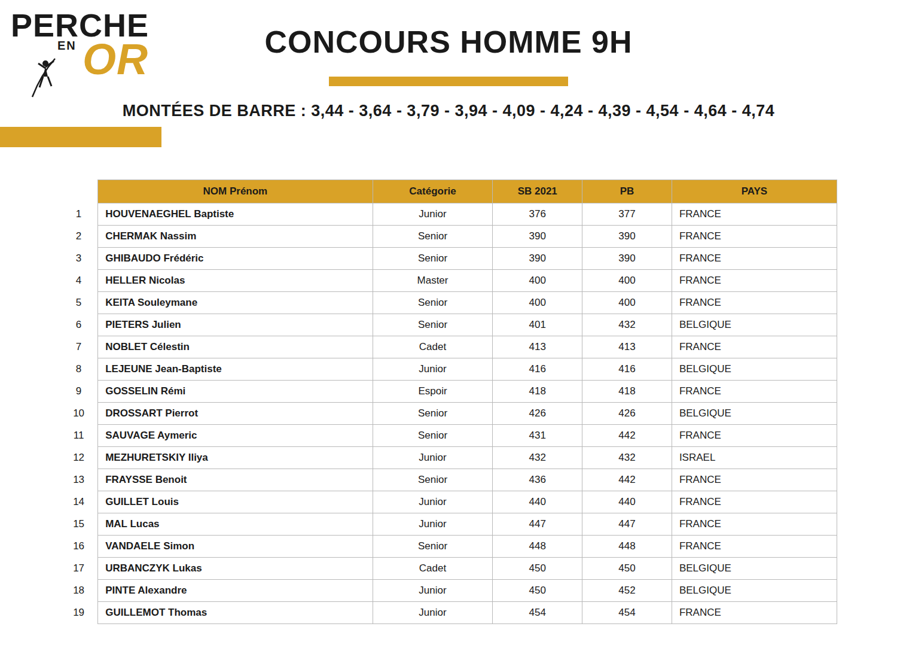PERCHE EN OR
CONCOURS HOMME 9H
MONTÉES DE BARRE : 3,44 - 3,64 - 3,79 - 3,94 - 4,09 - 4,24 - 4,39 - 4,54 - 4,64 - 4,74
| | NOM Prénom | Catégorie | SB 2021 | PB | PAYS |
| --- | --- | --- | --- | --- | --- |
| 1 | HOUVENAEGHEL Baptiste | Junior | 376 | 377 | FRANCE |
| 2 | CHERMAK Nassim | Senior | 390 | 390 | FRANCE |
| 3 | GHIBAUDO Frédéric | Senior | 390 | 390 | FRANCE |
| 4 | HELLER Nicolas | Master | 400 | 400 | FRANCE |
| 5 | KEITA Souleymane | Senior | 400 | 400 | FRANCE |
| 6 | PIETERS Julien | Senior | 401 | 432 | BELGIQUE |
| 7 | NOBLET Célestin | Cadet | 413 | 413 | FRANCE |
| 8 | LEJEUNE Jean-Baptiste | Junior | 416 | 416 | BELGIQUE |
| 9 | GOSSELIN Rémi | Espoir | 418 | 418 | FRANCE |
| 10 | DROSSART Pierrot | Senior | 426 | 426 | BELGIQUE |
| 11 | SAUVAGE Aymeric | Senior | 431 | 442 | FRANCE |
| 12 | MEZHURETSKIY Iliya | Junior | 432 | 432 | ISRAEL |
| 13 | FRAYSSE Benoit | Senior | 436 | 442 | FRANCE |
| 14 | GUILLET Louis | Junior | 440 | 440 | FRANCE |
| 15 | MAL Lucas | Junior | 447 | 447 | FRANCE |
| 16 | VANDAELE Simon | Senior | 448 | 448 | FRANCE |
| 17 | URBANCZYK Lukas | Cadet | 450 | 450 | BELGIQUE |
| 18 | PINTE Alexandre | Junior | 450 | 452 | BELGIQUE |
| 19 | GUILLEMOT Thomas | Junior | 454 | 454 | FRANCE |